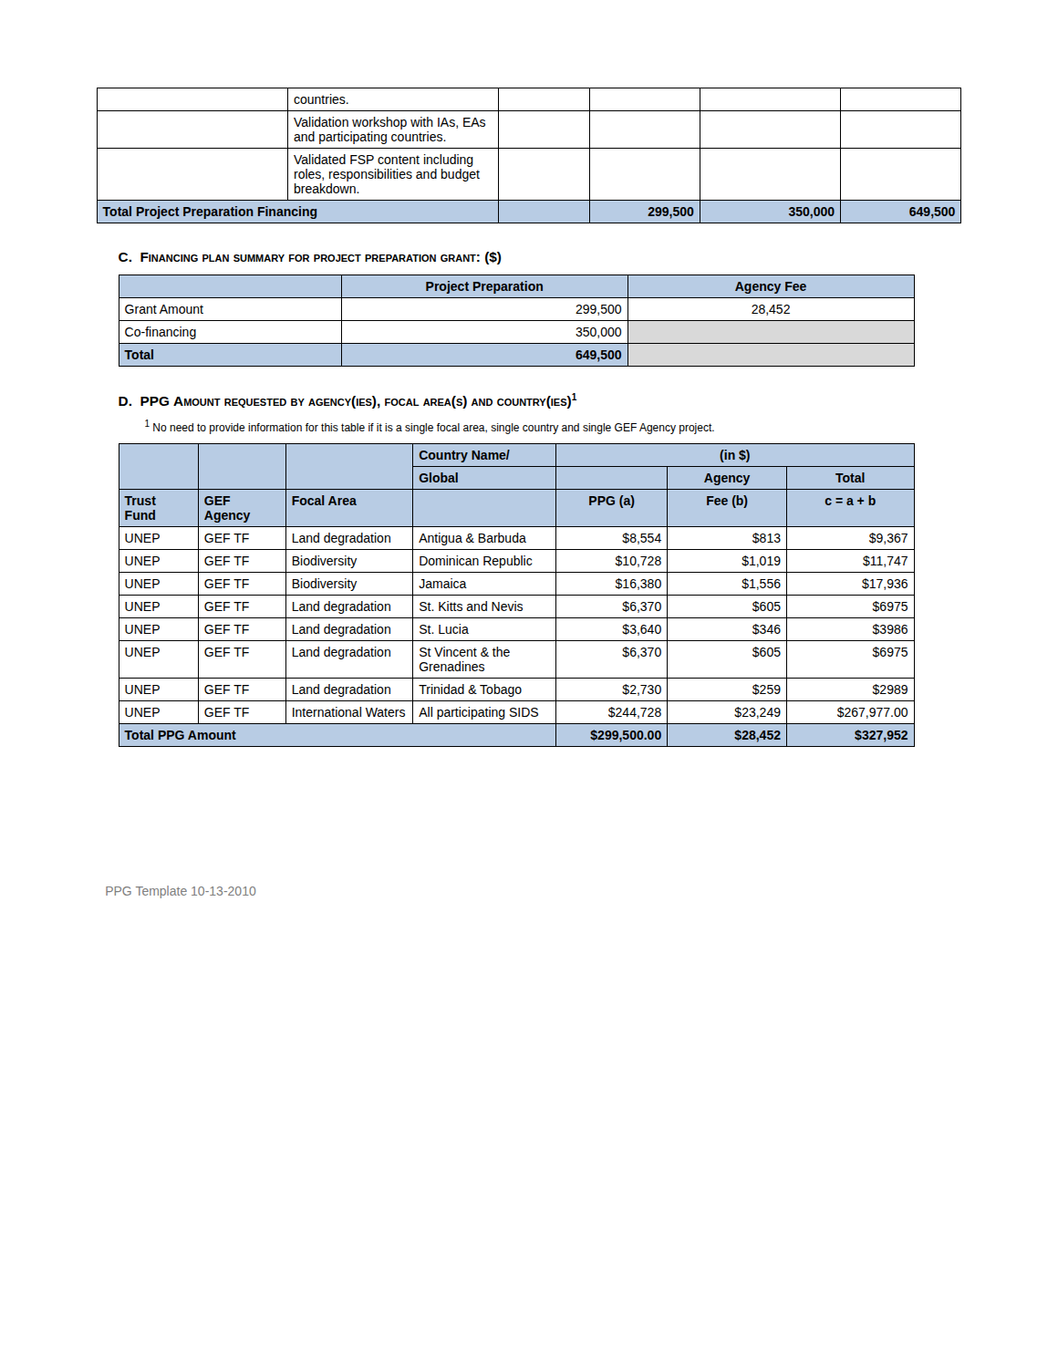| | countries. | | | | |
| | Validation workshop with IAs, EAs and participating countries. | | | | |
| | Validated FSP content including roles, responsibilities and budget breakdown. | | | | |
| Total Project Preparation Financing | | 299,500 | 350,000 | 649,500 |
C. Financing plan summary for project preparation grant: ($)
| | Project Preparation | Agency Fee |
| Grant Amount | 299,500 | 28,452 |
| Co-financing | 350,000 | |
| Total | 649,500 | |
D. PPG Amount requested by agency(ies), focal area(s) and country(ies)1
1 No need to provide information for this table if it is a single focal area, single country and single GEF Agency project.
| | | | Country Name/ | (in $) |
| Global | | Agency | Total |
| Trust Fund | GEF Agency | Focal Area | | PPG (a) | Fee (b) | c = a + b |
| UNEP | GEF TF | Land degradation | Antigua & Barbuda | $8,554 | $813 | $9,367 |
| UNEP | GEF TF | Biodiversity | Dominican Republic | $10,728 | $1,019 | $11,747 |
| UNEP | GEF TF | Biodiversity | Jamaica | $16,380 | $1,556 | $17,936 |
| UNEP | GEF TF | Land degradation | St. Kitts and Nevis | $6,370 | $605 | $6975 |
| UNEP | GEF TF | Land degradation | St. Lucia | $3,640 | $346 | $3986 |
| UNEP | GEF TF | Land degradation | St Vincent & the Grenadines | $6,370 | $605 | $6975 |
| UNEP | GEF TF | Land degradation | Trinidad & Tobago | $2,730 | $259 | $2989 |
| UNEP | GEF TF | International Waters | All participating SIDS | $244,728 | $23,249 | $267,977.00 |
| Total PPG Amount | $299,500.00 | $28,452 | $327,952 |
PPG Template 10-13-2010